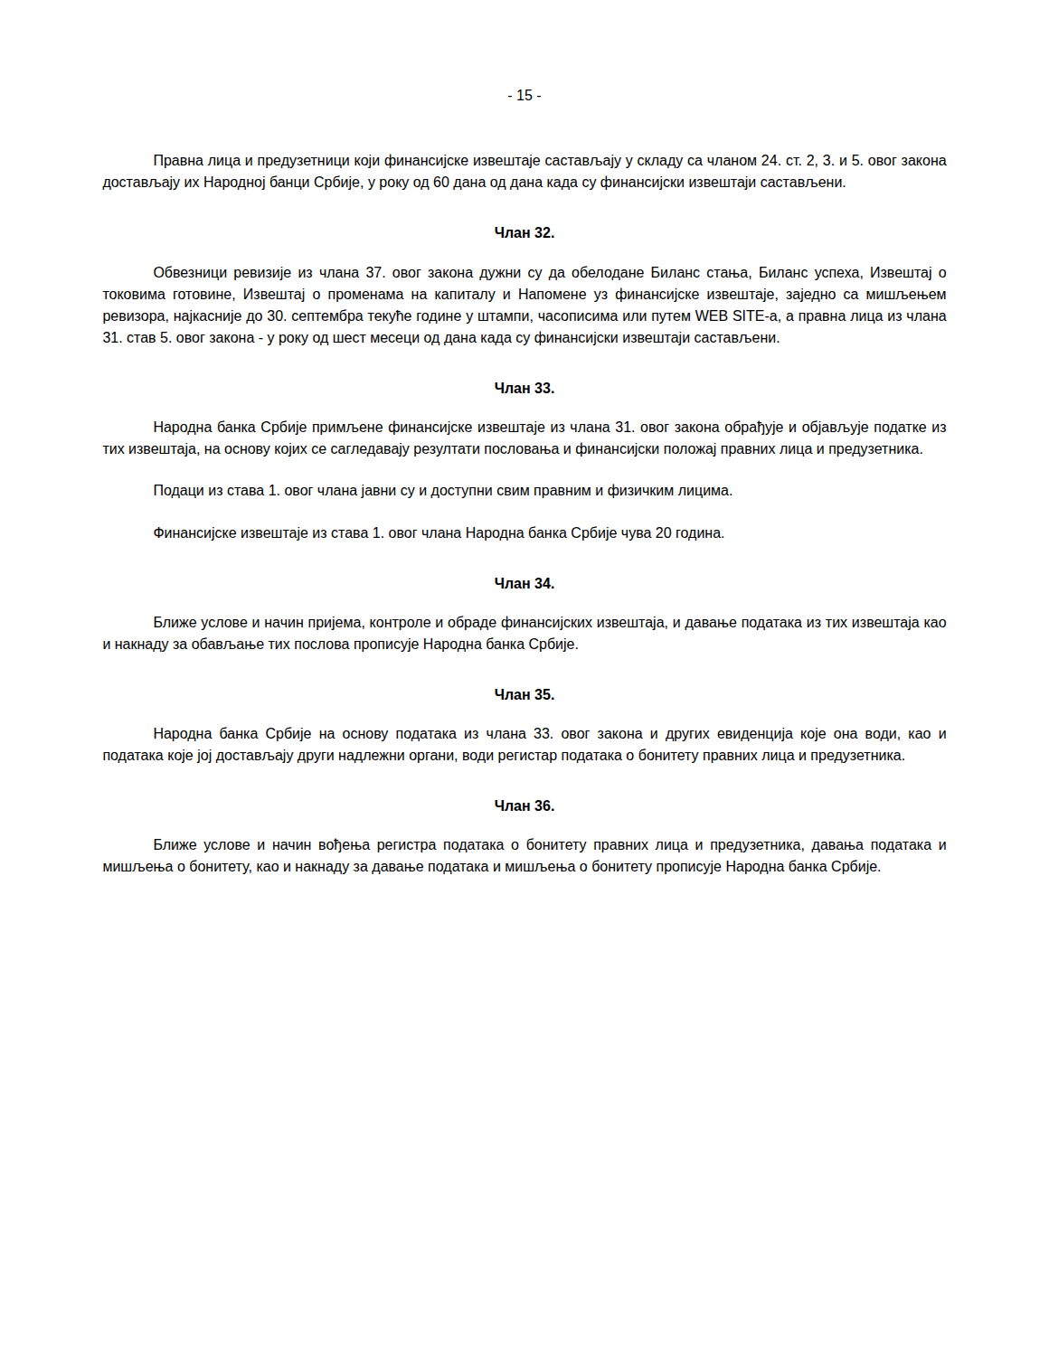- 15 -
Правна лица и предузетници који финансијске извештаје састављају у складу са чланом 24. ст. 2, 3. и 5. овог закона достављају их Народној банци Србије, у року од 60 дана од дана када су финансијски извештаји састављени.
Члан 32.
Обвезници ревизије из члана 37. овог закона дужни су да обелодане Биланс стања, Биланс успеха, Извештај о токовима готовине, Извештај о променама на капиталу и Напомене уз финансијске извештаје, заједно са мишљењем ревизора, најкасније до 30. септембра текуће године у штампи, часописима или путем WEB SITE-а, а правна лица из члана 31. став 5. овог закона - у року од шест месеци од дана када су финансијски извештаји састављени.
Члан 33.
Народна банка Србије примљене финансијске извештаје из члана 31. овог закона обрађује и објављује податке из тих извештаја, на основу којих се сагледавају резултати пословања и финансијски положај правних лица и предузетника.
Подаци из става 1. овог члана јавни су и доступни свим правним и физичким лицима.
Финансијске извештаје из става 1. овог члана Народна банка Србије чува 20 година.
Члан 34.
Ближе услове и начин пријема, контроле и обраде финансијских извештаја, и давање података из тих извештаја као и накнаду за обављање тих послова прописује Народна банка Србије.
Члан 35.
Народна банка Србије на основу података из члана 33. овог закона и других евиденција које она води, као и података које јој достављају други надлежни органи, води регистар података о бонитету правних лица и предузетника.
Члан 36.
Ближе услове и начин вођења регистра података о бонитету правних лица и предузетника, давања података и мишљења о бонитету, као и накнаду за давање података и мишљења о бонитету прописује Народна банка Србије.